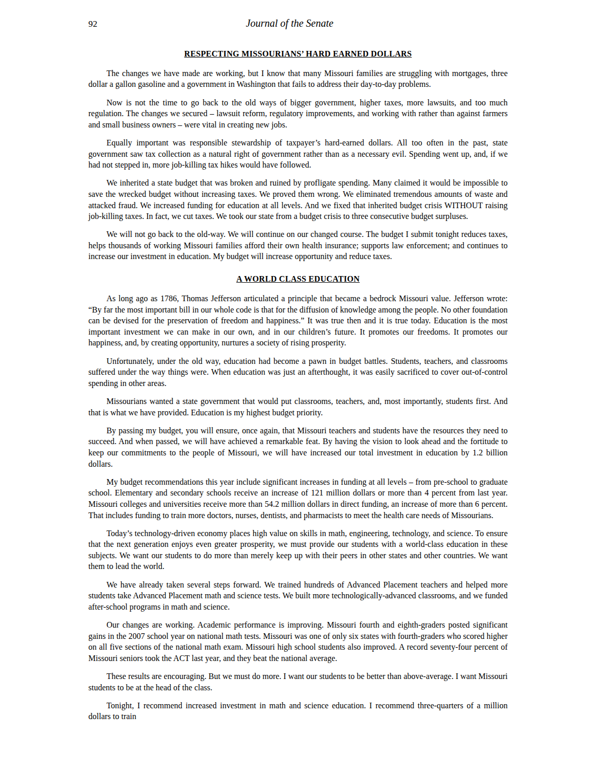92 Journal of the Senate
RESPECTING MISSOURIANS’ HARD EARNED DOLLARS
The changes we have made are working, but I know that many Missouri families are struggling with mortgages, three dollar a gallon gasoline and a government in Washington that fails to address their day-to-day problems.
Now is not the time to go back to the old ways of bigger government, higher taxes, more lawsuits, and too much regulation. The changes we secured – lawsuit reform, regulatory improvements, and working with rather than against farmers and small business owners – were vital in creating new jobs.
Equally important was responsible stewardship of taxpayer’s hard-earned dollars. All too often in the past, state government saw tax collection as a natural right of government rather than as a necessary evil. Spending went up, and, if we had not stepped in, more job-killing tax hikes would have followed.
We inherited a state budget that was broken and ruined by profligate spending. Many claimed it would be impossible to save the wrecked budget without increasing taxes. We proved them wrong. We eliminated tremendous amounts of waste and attacked fraud. We increased funding for education at all levels. And we fixed that inherited budget crisis WITHOUT raising job-killing taxes. In fact, we cut taxes. We took our state from a budget crisis to three consecutive budget surpluses.
We will not go back to the old-way. We will continue on our changed course. The budget I submit tonight reduces taxes, helps thousands of working Missouri families afford their own health insurance; supports law enforcement; and continues to increase our investment in education. My budget will increase opportunity and reduce taxes.
A WORLD CLASS EDUCATION
As long ago as 1786, Thomas Jefferson articulated a principle that became a bedrock Missouri value. Jefferson wrote: “By far the most important bill in our whole code is that for the diffusion of knowledge among the people. No other foundation can be devised for the preservation of freedom and happiness.” It was true then and it is true today. Education is the most important investment we can make in our own, and in our children’s future. It promotes our freedoms. It promotes our happiness, and, by creating opportunity, nurtures a society of rising prosperity.
Unfortunately, under the old way, education had become a pawn in budget battles. Students, teachers, and classrooms suffered under the way things were. When education was just an afterthought, it was easily sacrificed to cover out-of-control spending in other areas.
Missourians wanted a state government that would put classrooms, teachers, and, most importantly, students first. And that is what we have provided. Education is my highest budget priority.
By passing my budget, you will ensure, once again, that Missouri teachers and students have the resources they need to succeed. And when passed, we will have achieved a remarkable feat. By having the vision to look ahead and the fortitude to keep our commitments to the people of Missouri, we will have increased our total investment in education by 1.2 billion dollars.
My budget recommendations this year include significant increases in funding at all levels – from pre-school to graduate school. Elementary and secondary schools receive an increase of 121 million dollars or more than 4 percent from last year. Missouri colleges and universities receive more than 54.2 million dollars in direct funding, an increase of more than 6 percent. That includes funding to train more doctors, nurses, dentists, and pharmacists to meet the health care needs of Missourians.
Today’s technology-driven economy places high value on skills in math, engineering, technology, and science. To ensure that the next generation enjoys even greater prosperity, we must provide our students with a world-class education in these subjects. We want our students to do more than merely keep up with their peers in other states and other countries. We want them to lead the world.
We have already taken several steps forward. We trained hundreds of Advanced Placement teachers and helped more students take Advanced Placement math and science tests. We built more technologically-advanced classrooms, and we funded after-school programs in math and science.
Our changes are working. Academic performance is improving. Missouri fourth and eighth-graders posted significant gains in the 2007 school year on national math tests. Missouri was one of only six states with fourth-graders who scored higher on all five sections of the national math exam. Missouri high school students also improved. A record seventy-four percent of Missouri seniors took the ACT last year, and they beat the national average.
These results are encouraging. But we must do more. I want our students to be better than above-average. I want Missouri students to be at the head of the class.
Tonight, I recommend increased investment in math and science education. I recommend three-quarters of a million dollars to train